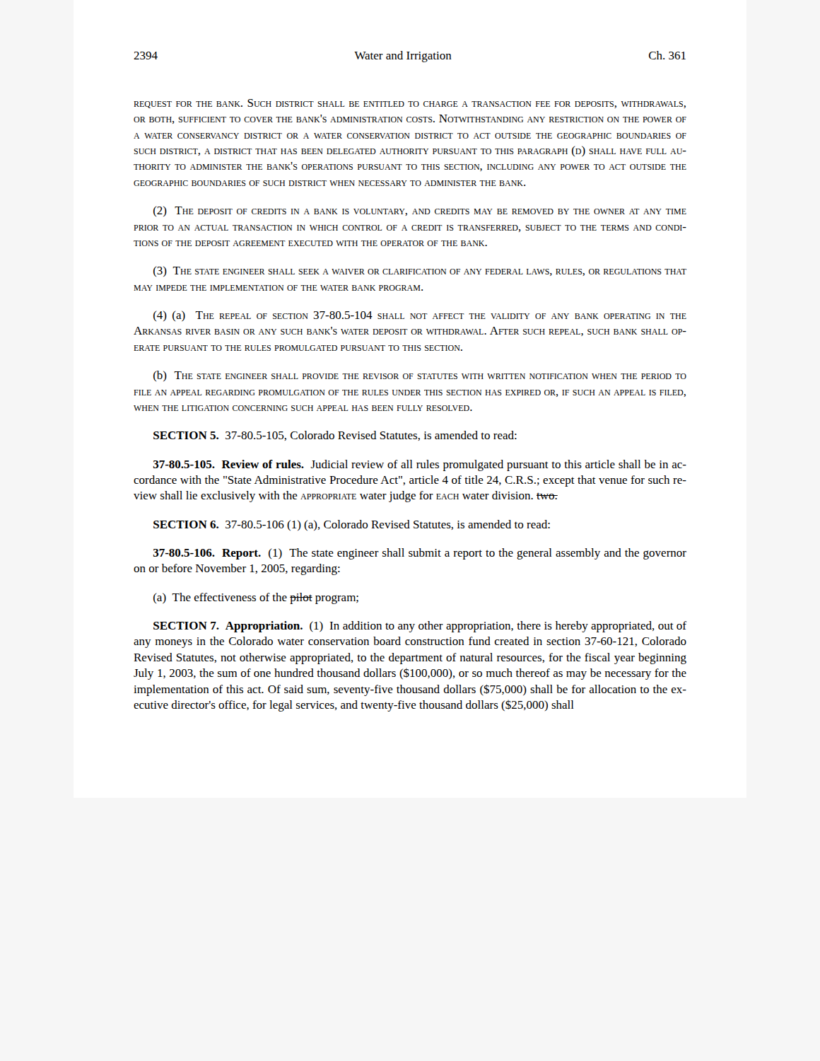2394 Water and Irrigation Ch. 361
request for the bank. Such district shall be entitled to charge a transaction fee for deposits, withdrawals, or both, sufficient to cover the bank's administration costs. Notwithstanding any restriction on the power of a water conservancy district or a water conservation district to act outside the geographic boundaries of such district, a district that has been delegated authority pursuant to this paragraph (d) shall have full authority to administer the bank's operations pursuant to this section, including any power to act outside the geographic boundaries of such district when necessary to administer the bank.
(2) The deposit of credits in a bank is voluntary, and credits may be removed by the owner at any time prior to an actual transaction in which control of a credit is transferred, subject to the terms and conditions of the deposit agreement executed with the operator of the bank.
(3) The state engineer shall seek a waiver or clarification of any federal laws, rules, or regulations that may impede the implementation of the water bank program.
(4) (a) The repeal of section 37-80.5-104 shall not affect the validity of any bank operating in the Arkansas river basin or any such bank's water deposit or withdrawal. After such repeal, such bank shall operate pursuant to the rules promulgated pursuant to this section.
(b) The state engineer shall provide the revisor of statutes with written notification when the period to file an appeal regarding promulgation of the rules under this section has expired or, if such an appeal is filed, when the litigation concerning such appeal has been fully resolved.
SECTION 5. 37-80.5-105, Colorado Revised Statutes, is amended to read:
37-80.5-105. Review of rules. Judicial review of all rules promulgated pursuant to this article shall be in accordance with the "State Administrative Procedure Act", article 4 of title 24, C.R.S.; except that venue for such review shall lie exclusively with the appropriate water judge for each water division. two.
SECTION 6. 37-80.5-106 (1) (a), Colorado Revised Statutes, is amended to read:
37-80.5-106. Report. (1) The state engineer shall submit a report to the general assembly and the governor on or before November 1, 2005, regarding:
(a) The effectiveness of the pilot program;
SECTION 7. Appropriation. (1) In addition to any other appropriation, there is hereby appropriated, out of any moneys in the Colorado water conservation board construction fund created in section 37-60-121, Colorado Revised Statutes, not otherwise appropriated, to the department of natural resources, for the fiscal year beginning July 1, 2003, the sum of one hundred thousand dollars ($100,000), or so much thereof as may be necessary for the implementation of this act. Of said sum, seventy-five thousand dollars ($75,000) shall be for allocation to the executive director's office, for legal services, and twenty-five thousand dollars ($25,000) shall